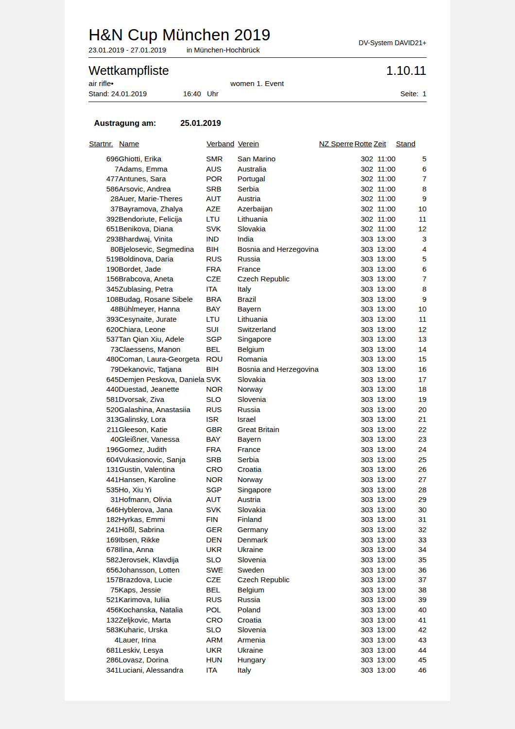H&N Cup München 2019
DV-System DAVID21+
23.01.2019 - 27.01.2019 in München-Hochbrück
Wettkampfliste
1.10.11
air rifle• women 1. Event
Stand: 24.01.2019 16:40 Uhr Seite: 1
Austragung am: 25.01.2019
| Startnr. | Name | Verband | Verein | NZ Sperre | Rotte | Zeit | Stand |
| --- | --- | --- | --- | --- | --- | --- | --- |
| 696 | Ghiotti, Erika | SMR | San Marino | | 302 | 11:00 | 5 |
| 7 | Adams, Emma | AUS | Australia | | 302 | 11:00 | 6 |
| 477 | Antunes, Sara | POR | Portugal | | 302 | 11:00 | 7 |
| 586 | Arsovic, Andrea | SRB | Serbia | | 302 | 11:00 | 8 |
| 28 | Auer, Marie-Theres | AUT | Austria | | 302 | 11:00 | 9 |
| 37 | Bayramova, Zhalya | AZE | Azerbaijan | | 302 | 11:00 | 10 |
| 392 | Bendoriute, Felicija | LTU | Lithuania | | 302 | 11:00 | 11 |
| 651 | Benikova, Diana | SVK | Slovakia | | 302 | 11:00 | 12 |
| 293 | Bhardwaj, Vinita | IND | India | | 303 | 13:00 | 3 |
| 80 | Bjelosevic, Segmedina | BIH | Bosnia and Herzegovina | | 303 | 13:00 | 4 |
| 519 | Boldinova, Daria | RUS | Russia | | 303 | 13:00 | 5 |
| 190 | Bordet, Jade | FRA | France | | 303 | 13:00 | 6 |
| 156 | Brabcova, Aneta | CZE | Czech Republic | | 303 | 13:00 | 7 |
| 345 | Zublasing, Petra | ITA | Italy | | 303 | 13:00 | 8 |
| 108 | Budag, Rosane Sibele | BRA | Brazil | | 303 | 13:00 | 9 |
| 48 | Bühlmeyer, Hanna | BAY | Bayern | | 303 | 13:00 | 10 |
| 393 | Cesynaite, Jurate | LTU | Lithuania | | 303 | 13:00 | 11 |
| 620 | Chiara, Leone | SUI | Switzerland | | 303 | 13:00 | 12 |
| 537 | Tan Qian Xiu, Adele | SGP | Singapore | | 303 | 13:00 | 13 |
| 73 | Claessens, Manon | BEL | Belgium | | 303 | 13:00 | 14 |
| 480 | Coman, Laura-Georgeta | ROU | Romania | | 303 | 13:00 | 15 |
| 79 | Dekanovic, Tatjana | BIH | Bosnia and Herzegovina | | 303 | 13:00 | 16 |
| 645 | Demjen Peskova, Daniela | SVK | Slovakia | | 303 | 13:00 | 17 |
| 440 | Duestad, Jeanette | NOR | Norway | | 303 | 13:00 | 18 |
| 581 | Dvorsak, Ziva | SLO | Slovenia | | 303 | 13:00 | 19 |
| 520 | Galashina, Anastasiia | RUS | Russia | | 303 | 13:00 | 20 |
| 313 | Galinsky, Lora | ISR | Israel | | 303 | 13:00 | 21 |
| 211 | Gleeson, Katie | GBR | Great Britain | | 303 | 13:00 | 22 |
| 40 | Gleißner, Vanessa | BAY | Bayern | | 303 | 13:00 | 23 |
| 196 | Gomez, Judith | FRA | France | | 303 | 13:00 | 24 |
| 604 | Vukasionovic, Sanja | SRB | Serbia | | 303 | 13:00 | 25 |
| 131 | Gustin, Valentina | CRO | Croatia | | 303 | 13:00 | 26 |
| 441 | Hansen, Karoline | NOR | Norway | | 303 | 13:00 | 27 |
| 535 | Ho, Xiu Yi | SGP | Singapore | | 303 | 13:00 | 28 |
| 31 | Hofmann, Olivia | AUT | Austria | | 303 | 13:00 | 29 |
| 646 | Hyblerova, Jana | SVK | Slovakia | | 303 | 13:00 | 30 |
| 182 | Hyrkas, Emmi | FIN | Finland | | 303 | 13:00 | 31 |
| 241 | Hößl, Sabrina | GER | Germany | | 303 | 13:00 | 32 |
| 169 | Ibsen, Rikke | DEN | Denmark | | 303 | 13:00 | 33 |
| 678 | Ilina, Anna | UKR | Ukraine | | 303 | 13:00 | 34 |
| 582 | Jerovsek, Klavdija | SLO | Slovenia | | 303 | 13:00 | 35 |
| 656 | Johansson, Lotten | SWE | Sweden | | 303 | 13:00 | 36 |
| 157 | Brazdova, Lucie | CZE | Czech Republic | | 303 | 13:00 | 37 |
| 75 | Kaps, Jessie | BEL | Belgium | | 303 | 13:00 | 38 |
| 521 | Karimova, Iuliia | RUS | Russia | | 303 | 13:00 | 39 |
| 456 | Kochanska, Natalia | POL | Poland | | 303 | 13:00 | 40 |
| 132 | Zeljkovic, Marta | CRO | Croatia | | 303 | 13:00 | 41 |
| 583 | Kuharic, Urska | SLO | Slovenia | | 303 | 13:00 | 42 |
| 4 | Lauer, Irina | ARM | Armenia | | 303 | 13:00 | 43 |
| 681 | Leskiv, Lesya | UKR | Ukraine | | 303 | 13:00 | 44 |
| 286 | Lovasz, Dorina | HUN | Hungary | | 303 | 13:00 | 45 |
| 341 | Luciani, Alessandra | ITA | Italy | | 303 | 13:00 | 46 |